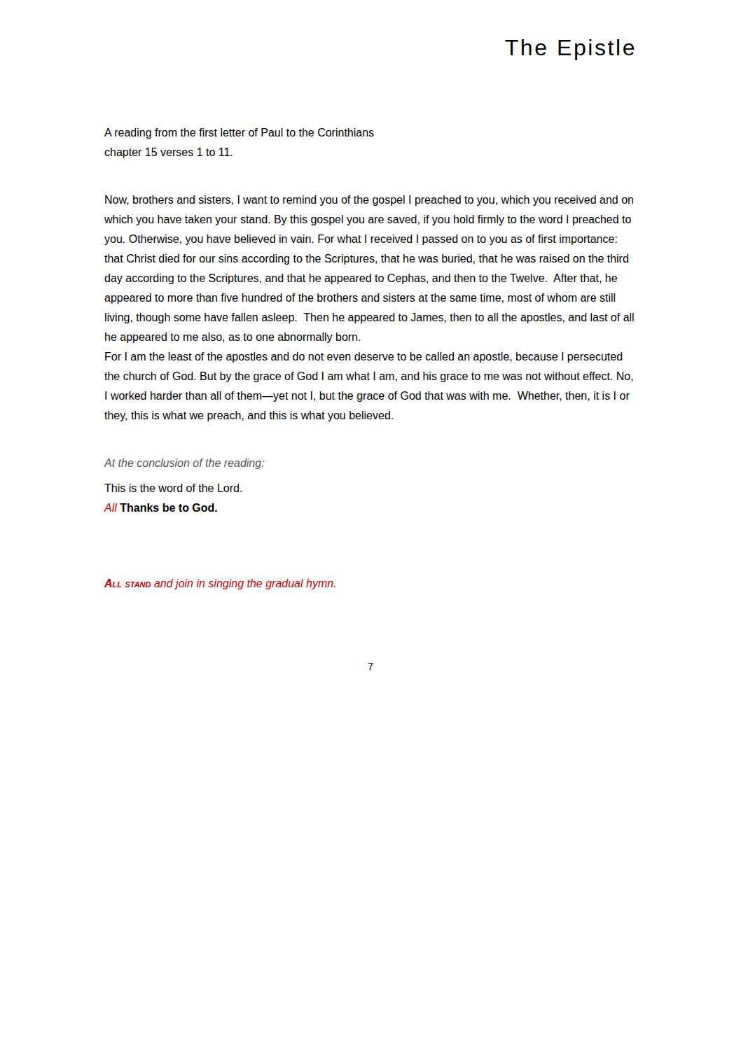The Epistle
A reading from the first letter of Paul to the Corinthians
chapter 15 verses 1 to 11.
Now, brothers and sisters, I want to remind you of the gospel I preached to you, which you received and on which you have taken your stand. By this gospel you are saved, if you hold firmly to the word I preached to you. Otherwise, you have believed in vain. For what I received I passed on to you as of first importance: that Christ died for our sins according to the Scriptures, that he was buried, that he was raised on the third day according to the Scriptures, and that he appeared to Cephas, and then to the Twelve. After that, he appeared to more than five hundred of the brothers and sisters at the same time, most of whom are still living, though some have fallen asleep. Then he appeared to James, then to all the apostles, and last of all he appeared to me also, as to one abnormally born.
For I am the least of the apostles and do not even deserve to be called an apostle, because I persecuted the church of God. But by the grace of God I am what I am, and his grace to me was not without effect. No, I worked harder than all of them—yet not I, but the grace of God that was with me. Whether, then, it is I or they, this is what we preach, and this is what you believed.
At the conclusion of the reading:
This is the word of the Lord.
All Thanks be to God.
All stand and join in singing the gradual hymn.
7